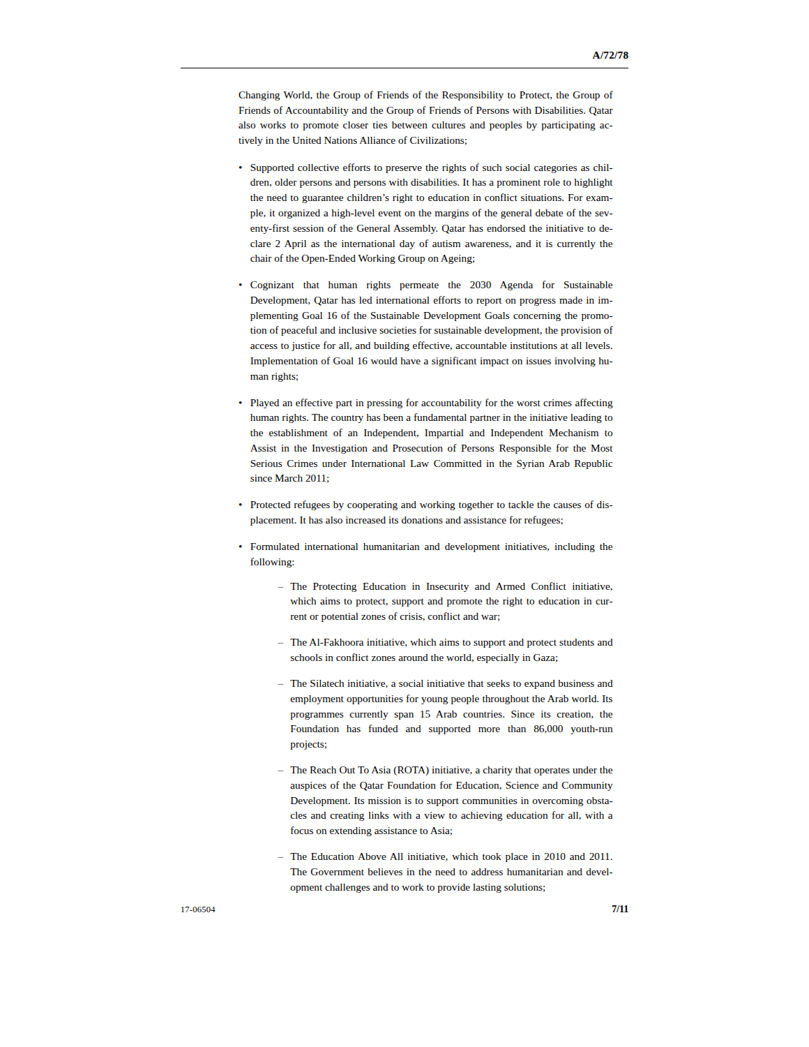A/72/78
Changing World, the Group of Friends of the Responsibility to Protect, the Group of Friends of Accountability and the Group of Friends of Persons with Disabilities. Qatar also works to promote closer ties between cultures and peoples by participating actively in the United Nations Alliance of Civilizations;
Supported collective efforts to preserve the rights of such social categories as children, older persons and persons with disabilities. It has a prominent role to highlight the need to guarantee children’s right to education in conflict situations. For example, it organized a high-level event on the margins of the general debate of the seventy-first session of the General Assembly. Qatar has endorsed the initiative to declare 2 April as the international day of autism awareness, and it is currently the chair of the Open-Ended Working Group on Ageing;
Cognizant that human rights permeate the 2030 Agenda for Sustainable Development, Qatar has led international efforts to report on progress made in implementing Goal 16 of the Sustainable Development Goals concerning the promotion of peaceful and inclusive societies for sustainable development, the provision of access to justice for all, and building effective, accountable institutions at all levels. Implementation of Goal 16 would have a significant impact on issues involving human rights;
Played an effective part in pressing for accountability for the worst crimes affecting human rights. The country has been a fundamental partner in the initiative leading to the establishment of an Independent, Impartial and Independent Mechanism to Assist in the Investigation and Prosecution of Persons Responsible for the Most Serious Crimes under International Law Committed in the Syrian Arab Republic since March 2011;
Protected refugees by cooperating and working together to tackle the causes of displacement. It has also increased its donations and assistance for refugees;
Formulated international humanitarian and development initiatives, including the following:
The Protecting Education in Insecurity and Armed Conflict initiative, which aims to protect, support and promote the right to education in current or potential zones of crisis, conflict and war;
The Al-Fakhoora initiative, which aims to support and protect students and schools in conflict zones around the world, especially in Gaza;
The Silatech initiative, a social initiative that seeks to expand business and employment opportunities for young people throughout the Arab world. Its programmes currently span 15 Arab countries. Since its creation, the Foundation has funded and supported more than 86,000 youth-run projects;
The Reach Out To Asia (ROTA) initiative, a charity that operates under the auspices of the Qatar Foundation for Education, Science and Community Development. Its mission is to support communities in overcoming obstacles and creating links with a view to achieving education for all, with a focus on extending assistance to Asia;
The Education Above All initiative, which took place in 2010 and 2011. The Government believes in the need to address humanitarian and development challenges and to work to provide lasting solutions;
17-06504
7/11